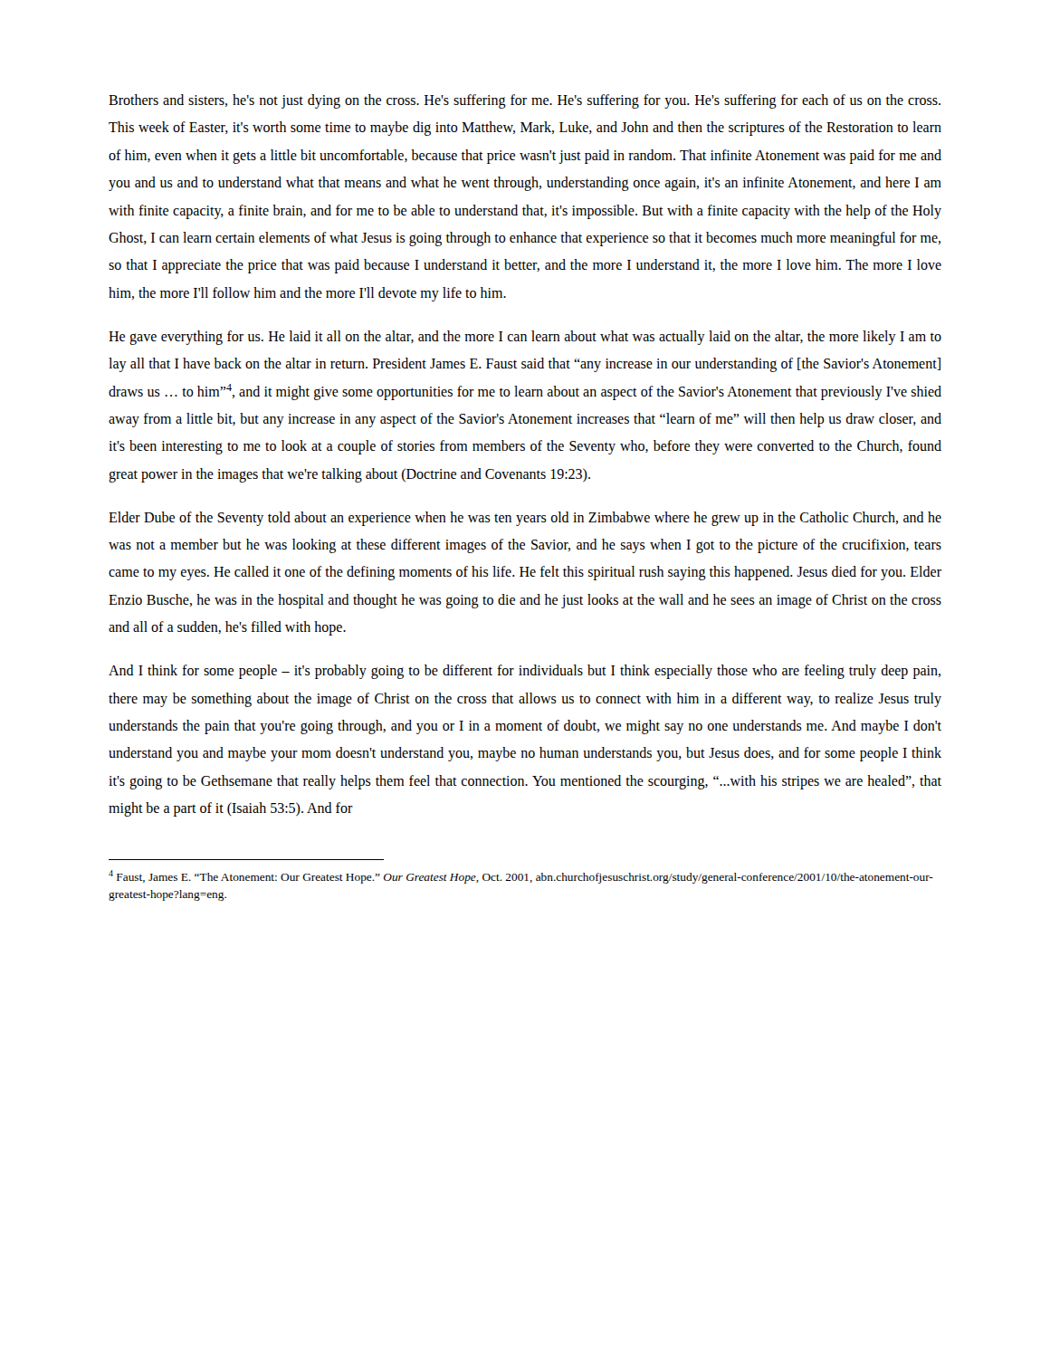Brothers and sisters, he's not just dying on the cross. He's suffering for me. He's suffering for you. He's suffering for each of us on the cross. This week of Easter, it's worth some time to maybe dig into Matthew, Mark, Luke, and John and then the scriptures of the Restoration to learn of him, even when it gets a little bit uncomfortable, because that price wasn't just paid in random. That infinite Atonement was paid for me and you and us and to understand what that means and what he went through, understanding once again, it's an infinite Atonement, and here I am with finite capacity, a finite brain, and for me to be able to understand that, it's impossible. But with a finite capacity with the help of the Holy Ghost, I can learn certain elements of what Jesus is going through to enhance that experience so that it becomes much more meaningful for me, so that I appreciate the price that was paid because I understand it better, and the more I understand it, the more I love him. The more I love him, the more I'll follow him and the more I'll devote my life to him.
He gave everything for us. He laid it all on the altar, and the more I can learn about what was actually laid on the altar, the more likely I am to lay all that I have back on the altar in return. President James E. Faust said that “any increase in our understanding of [the Savior's Atonement] draws us … to him”4, and it might give some opportunities for me to learn about an aspect of the Savior's Atonement that previously I've shied away from a little bit, but any increase in any aspect of the Savior's Atonement increases that “learn of me” will then help us draw closer, and it's been interesting to me to look at a couple of stories from members of the Seventy who, before they were converted to the Church, found great power in the images that we're talking about (Doctrine and Covenants 19:23).
Elder Dube of the Seventy told about an experience when he was ten years old in Zimbabwe where he grew up in the Catholic Church, and he was not a member but he was looking at these different images of the Savior, and he says when I got to the picture of the crucifixion, tears came to my eyes. He called it one of the defining moments of his life. He felt this spiritual rush saying this happened. Jesus died for you. Elder Enzio Busche, he was in the hospital and thought he was going to die and he just looks at the wall and he sees an image of Christ on the cross and all of a sudden, he's filled with hope.
And I think for some people – it's probably going to be different for individuals but I think especially those who are feeling truly deep pain, there may be something about the image of Christ on the cross that allows us to connect with him in a different way, to realize Jesus truly understands the pain that you're going through, and you or I in a moment of doubt, we might say no one understands me. And maybe I don't understand you and maybe your mom doesn't understand you, maybe no human understands you, but Jesus does, and for some people I think it's going to be Gethsemane that really helps them feel that connection. You mentioned the scourging, “...with his stripes we are healed”, that might be a part of it (Isaiah 53:5). And for
4 Faust, James E. “The Atonement: Our Greatest Hope.” Our Greatest Hope, Oct. 2001, abn.churchofjesuschrist.org/study/general-conference/2001/10/the-atonement-our-greatest-hope?lang=eng.